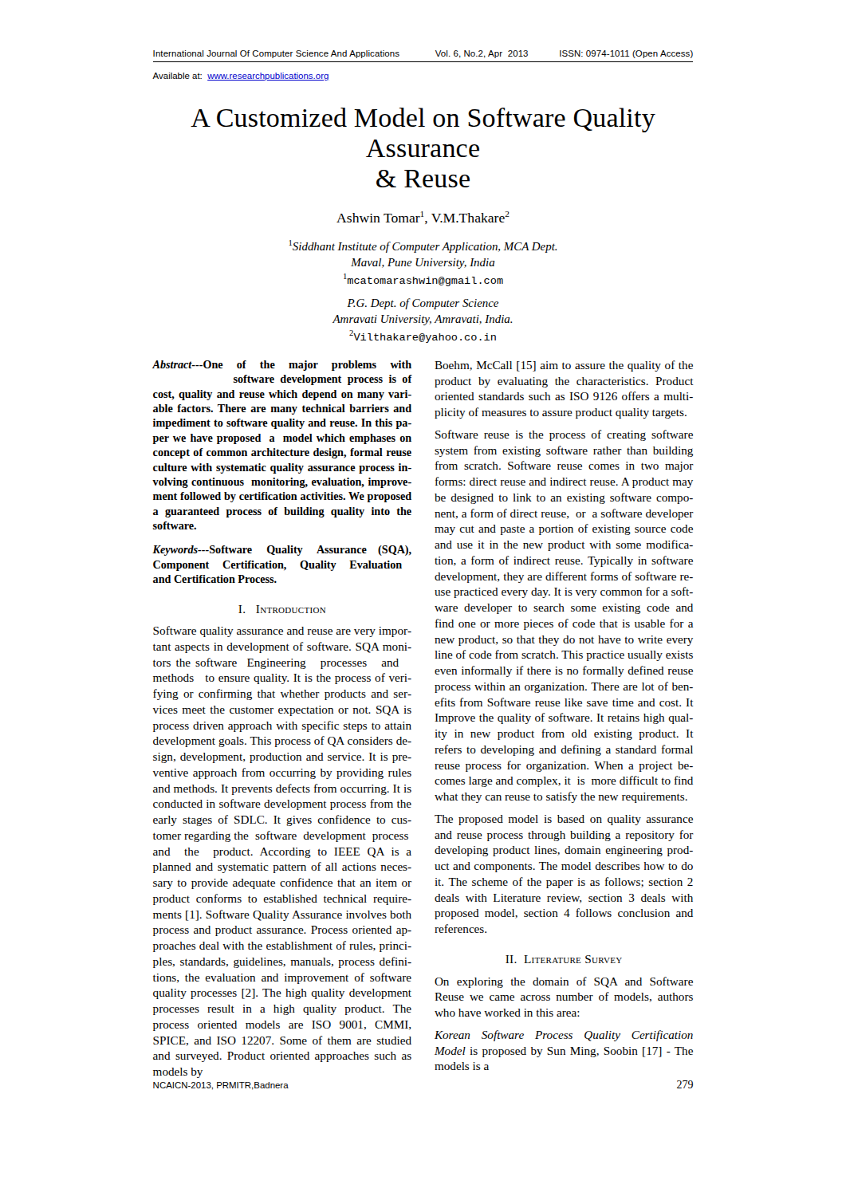International Journal Of Computer Science And Applications Vol. 6, No.2, Apr 2013 ISSN: 0974-1011 (Open Access)
Available at: www.researchpublications.org
A Customized Model on Software Quality Assurance
& Reuse
Ashwin Tomar1, V.M.Thakare2
1Siddhant Institute of Computer Application, MCA Dept.
Maval, Pune University, India
1mcatomarashwin@gmail.com
P.G. Dept. of Computer Science
Amravati University, Amravati, India.
2Vilthakare@yahoo.co.in
Abstract---One of the major problems with software development process is of cost, quality and reuse which depend on many variable factors. There are many technical barriers and impediment to software quality and reuse. In this paper we have proposed a model which emphases on concept of common architecture design, formal reuse culture with systematic quality assurance process involving continuous monitoring, evaluation, improvement followed by certification activities. We proposed a guaranteed process of building quality into the software.
Keywords---Software Quality Assurance (SQA), Component Certification, Quality Evaluation and Certification Process.
I. Introduction
Software quality assurance and reuse are very important aspects in development of software. SQA monitors the software Engineering processes and methods to ensure quality. It is the process of verifying or confirming that whether products and services meet the customer expectation or not. SQA is process driven approach with specific steps to attain development goals. This process of QA considers design, development, production and service. It is preventive approach from occurring by providing rules and methods. It prevents defects from occurring. It is conducted in software development process from the early stages of SDLC. It gives confidence to customer regarding the software development process and the product. According to IEEE QA is a planned and systematic pattern of all actions necessary to provide adequate confidence that an item or product conforms to established technical requirements [1]. Software Quality Assurance involves both process and product assurance. Process oriented approaches deal with the establishment of rules, principles, standards, guidelines, manuals, process definitions, the evaluation and improvement of software quality processes [2]. The high quality development processes result in a high quality product. The process oriented models are ISO 9001, CMMI, SPICE, and ISO 12207. Some of them are studied and surveyed. Product oriented approaches such as models by
Boehm, McCall [15] aim to assure the quality of the product by evaluating the characteristics. Product oriented standards such as ISO 9126 offers a multiplicity of measures to assure product quality targets.
Software reuse is the process of creating software system from existing software rather than building from scratch. Software reuse comes in two major forms: direct reuse and indirect reuse. A product may be designed to link to an existing software component, a form of direct reuse, or a software developer may cut and paste a portion of existing source code and use it in the new product with some modification, a form of indirect reuse. Typically in software development, they are different forms of software reuse practiced every day. It is very common for a software developer to search some existing code and find one or more pieces of code that is usable for a new product, so that they do not have to write every line of code from scratch. This practice usually exists even informally if there is no formally defined reuse process within an organization. There are lot of benefits from Software reuse like save time and cost. It Improve the quality of software. It retains high quality in new product from old existing product. It refers to developing and defining a standard formal reuse process for organization. When a project becomes large and complex, it is more difficult to find what they can reuse to satisfy the new requirements.
The proposed model is based on quality assurance and reuse process through building a repository for developing product lines, domain engineering product and components. The model describes how to do it. The scheme of the paper is as follows; section 2 deals with Literature review, section 3 deals with proposed model, section 4 follows conclusion and references.
II. Literature Survey
On exploring the domain of SQA and Software Reuse we came across number of models, authors who have worked in this area:
Korean Software Process Quality Certification Model is proposed by Sun Ming, Soobin [17] - The models is a
NCAICN-2013, PRMITR,Badnera 279